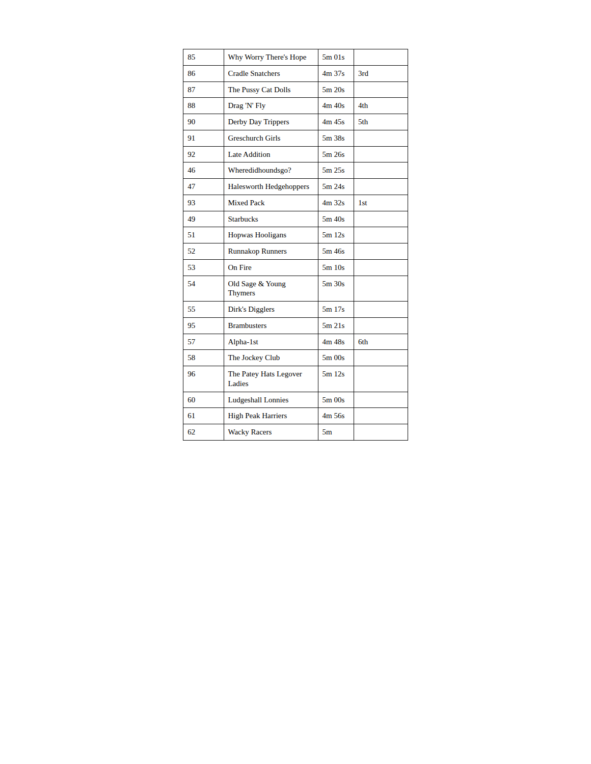| 85 | Why Worry There's Hope | 5m 01s | |
| 86 | Cradle Snatchers | 4m 37s | 3rd |
| 87 | The Pussy Cat Dolls | 5m 20s | |
| 88 | Drag 'N' Fly | 4m 40s | 4th |
| 90 | Derby Day Trippers | 4m 45s | 5th |
| 91 | Greschurch Girls | 5m 38s | |
| 92 | Late Addition | 5m 26s | |
| 46 | Wheredidhoundsgo? | 5m 25s | |
| 47 | Halesworth Hedgehoppers | 5m 24s | |
| 93 | Mixed Pack | 4m 32s | 1st |
| 49 | Starbucks | 5m 40s | |
| 51 | Hopwas Hooligans | 5m 12s | |
| 52 | Runnakop Runners | 5m 46s | |
| 53 | On Fire | 5m 10s | |
| 54 | Old Sage & Young Thymers | 5m 30s | |
| 55 | Dirk's Digglers | 5m 17s | |
| 95 | Brambusters | 5m 21s | |
| 57 | Alpha-1st | 4m 48s | 6th |
| 58 | The Jockey Club | 5m 00s | |
| 96 | The Patey Hats Legover Ladies | 5m 12s | |
| 60 | Ludgeshall Lonnies | 5m 00s | |
| 61 | High Peak Harriers | 4m 56s | |
| 62 | Wacky Racers | 5m | |